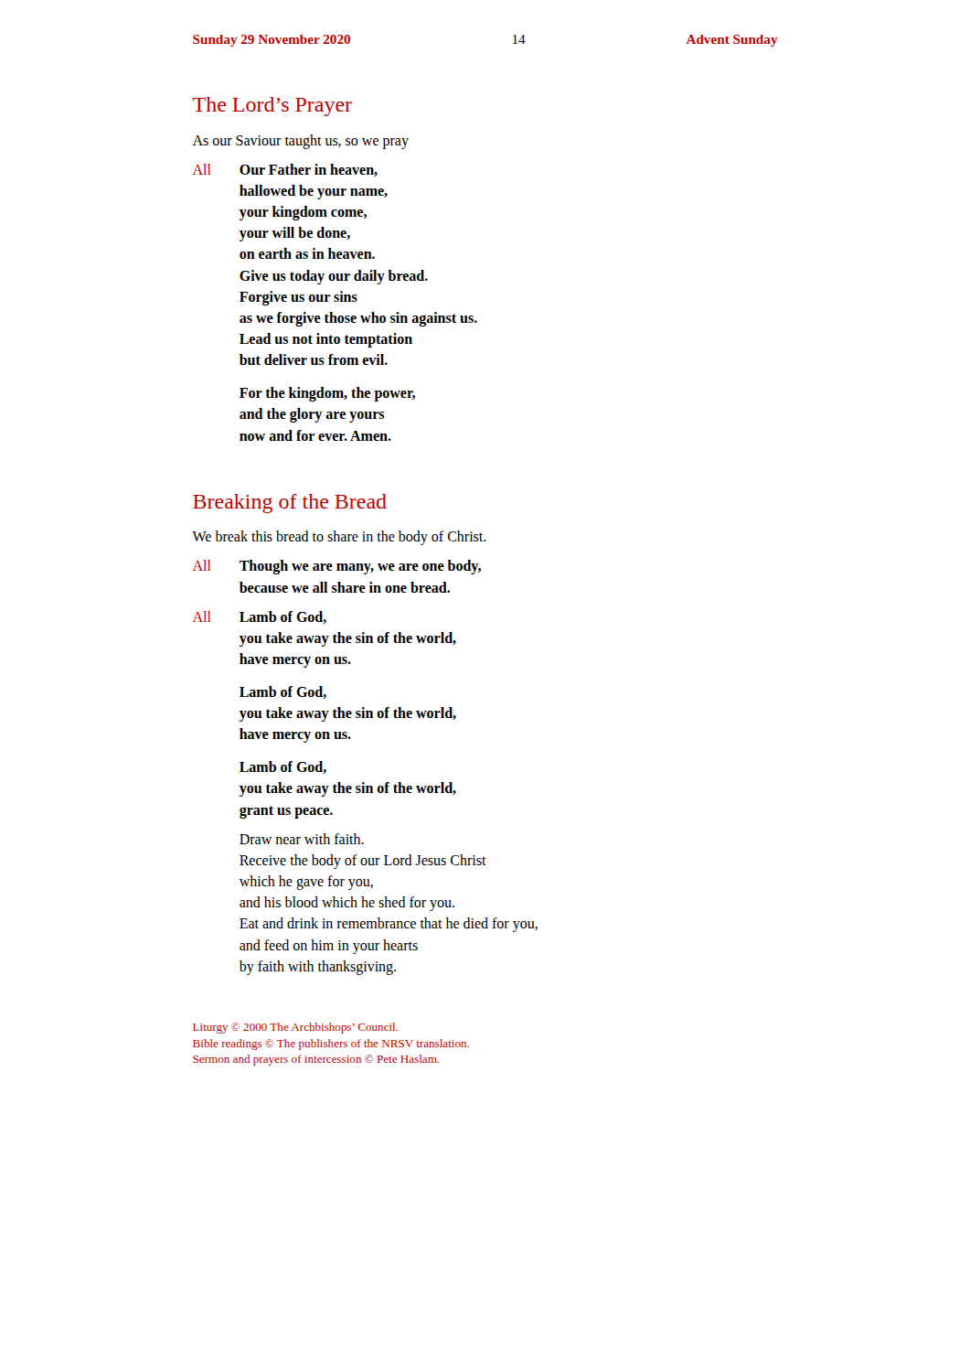Sunday 29 November 2020 14 Advent Sunday
The Lord’s Prayer
As our Saviour taught us, so we pray
All
Our Father in heaven,
hallowed be your name,
your kingdom come,
your will be done,
on earth as in heaven.
Give us today our daily bread.
Forgive us our sins
as we forgive those who sin against us.
Lead us not into temptation
but deliver us from evil.
For the kingdom, the power,
and the glory are yours
now and for ever. Amen.
Breaking of the Bread
We break this bread to share in the body of Christ.
All
Though we are many, we are one body,
because we all share in one bread.
All
Lamb of God,
you take away the sin of the world,
have mercy on us.
Lamb of God,
you take away the sin of the world,
have mercy on us.
Lamb of God,
you take away the sin of the world,
grant us peace.
Draw near with faith.
Receive the body of our Lord Jesus Christ
which he gave for you,
and his blood which he shed for you.
Eat and drink in remembrance that he died for you,
and feed on him in your hearts
by faith with thanksgiving.
Liturgy © 2000 The Archbishops’ Council.
Bible readings © The publishers of the NRSV translation.
Sermon and prayers of intercession © Pete Haslam.